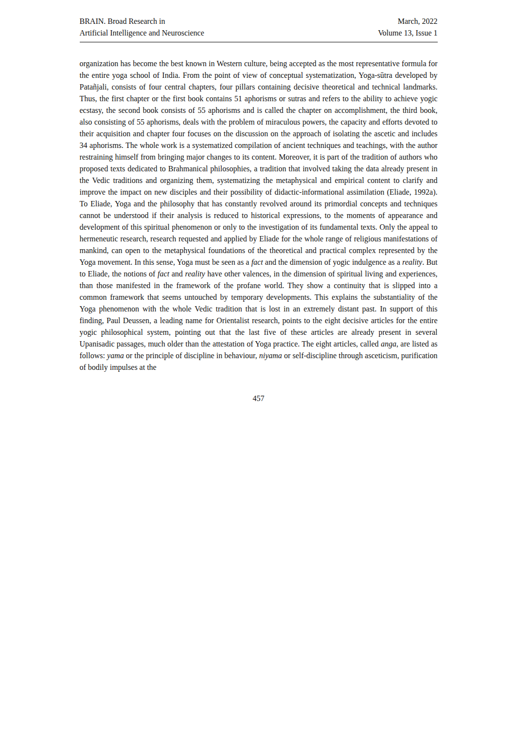| BRAIN. Broad Research in | March, 2022 |
| Artificial Intelligence and Neuroscience | Volume 13, Issue 1 |
organization has become the best known in Western culture, being accepted as the most representative formula for the entire yoga school of India. From the point of view of conceptual systematization, Yoga-sūtra developed by Patañjali, consists of four central chapters, four pillars containing decisive theoretical and technical landmarks. Thus, the first chapter or the first book contains 51 aphorisms or sutras and refers to the ability to achieve yogic ecstasy, the second book consists of 55 aphorisms and is called the chapter on accomplishment, the third book, also consisting of 55 aphorisms, deals with the problem of miraculous powers, the capacity and efforts devoted to their acquisition and chapter four focuses on the discussion on the approach of isolating the ascetic and includes 34 aphorisms. The whole work is a systematized compilation of ancient techniques and teachings, with the author restraining himself from bringing major changes to its content. Moreover, it is part of the tradition of authors who proposed texts dedicated to Brahmanical philosophies, a tradition that involved taking the data already present in the Vedic traditions and organizing them, systematizing the metaphysical and empirical content to clarify and improve the impact on new disciples and their possibility of didactic-informational assimilation (Eliade, 1992a). To Eliade, Yoga and the philosophy that has constantly revolved around its primordial concepts and techniques cannot be understood if their analysis is reduced to historical expressions, to the moments of appearance and development of this spiritual phenomenon or only to the investigation of its fundamental texts. Only the appeal to hermeneutic research, research requested and applied by Eliade for the whole range of religious manifestations of mankind, can open to the metaphysical foundations of the theoretical and practical complex represented by the Yoga movement. In this sense, Yoga must be seen as a fact and the dimension of yogic indulgence as a reality. But to Eliade, the notions of fact and reality have other valences, in the dimension of spiritual living and experiences, than those manifested in the framework of the profane world. They show a continuity that is slipped into a common framework that seems untouched by temporary developments. This explains the substantiality of the Yoga phenomenon with the whole Vedic tradition that is lost in an extremely distant past. In support of this finding, Paul Deussen, a leading name for Orientalist research, points to the eight decisive articles for the entire yogic philosophical system, pointing out that the last five of these articles are already present in several Upanisadic passages, much older than the attestation of Yoga practice. The eight articles, called anga, are listed as follows: yama or the principle of discipline in behaviour, niyama or self-discipline through asceticism, purification of bodily impulses at the
457